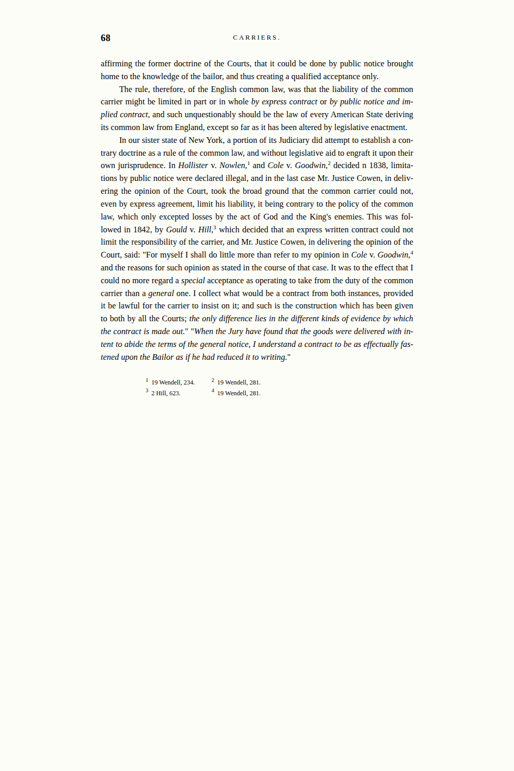68
Carriers.
affirming the former doctrine of the Courts, that it could be done by public notice brought home to the knowledge of the bailor, and thus creating a qualified acceptance only.
The rule, therefore, of the English common law, was that the liability of the common carrier might be limited in part or in whole by express contract or by public notice and implied contract, and such unquestionably should be the law of every American State deriving its common law from England, except so far as it has been altered by legislative enactment.
In our sister state of New York, a portion of its Judiciary did attempt to establish a contrary doctrine as a rule of the common law, and without legislative aid to engraft it upon their own jurisprudence. In Hollister v. Nowlen,1 and Cole v. Goodwin,2 decided n 1838, limitations by public notice were declared illegal, and in the last case Mr. Justice Cowen, in delivering the opinion of the Court, took the broad ground that the common carrier could not, even by express agreement, limit his liability, it being contrary to the policy of the common law, which only excepted losses by the act of God and the King's enemies. This was followed in 1842, by Gould v. Hill,3 which decided that an express written contract could not limit the responsibility of the carrier, and Mr. Justice Cowen, in delivering the opinion of the Court, said: "For myself I shall do little more than refer to my opinion in Cole v. Goodwin,4 and the reasons for such opinion as stated in the course of that case. It was to the effect that I could no more regard a special acceptance as operating to take from the duty of the common carrier than a general one. I collect what would be a contract from both instances, provided it be lawful for the carrier to insist on it; and such is the construction which has been given to both by all the Courts; the only difference lies in the different kinds of evidence by which the contract is made out." "When the Jury have found that the goods were delivered with intent to abide the terms of the general notice, I understand a contract to be as effectually fastened upon the Bailor as if he had reduced it to writing."
| 1 19 Wendell, 234. | 2 19 Wendell, 281. |
| 3 2 Hill, 623. | 4 19 Wendell, 281. |